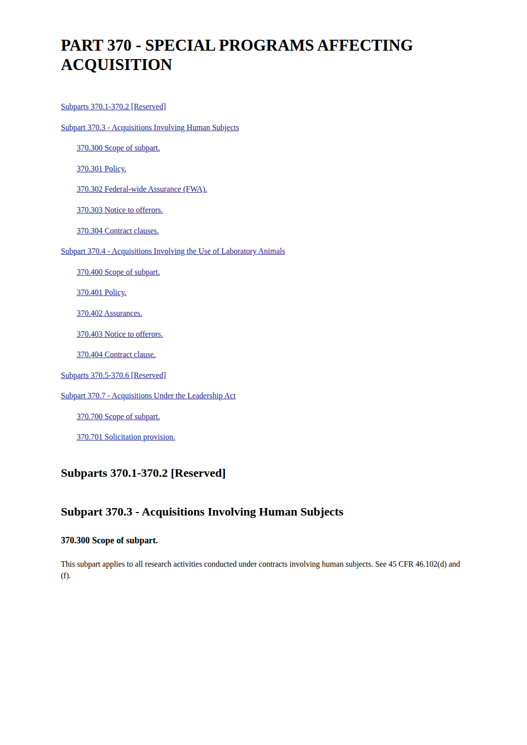PART 370 - SPECIAL PROGRAMS AFFECTING ACQUISITION
Subparts 370.1-370.2 [Reserved]
Subpart 370.3 - Acquisitions Involving Human Subjects
370.300 Scope of subpart.
370.301 Policy.
370.302 Federal-wide Assurance (FWA).
370.303 Notice to offerors.
370.304 Contract clauses.
Subpart 370.4 - Acquisitions Involving the Use of Laboratory Animals
370.400 Scope of subpart.
370.401 Policy.
370.402 Assurances.
370.403 Notice to offerors.
370.404 Contract clause.
Subparts 370.5-370.6 [Reserved]
Subpart 370.7 - Acquisitions Under the Leadership Act
370.700 Scope of subpart.
370.701 Solicitation provision.
Subparts 370.1-370.2 [Reserved]
Subpart 370.3 - Acquisitions Involving Human Subjects
370.300 Scope of subpart.
This subpart applies to all research activities conducted under contracts involving human subjects. See 45 CFR 46.102(d) and (f).